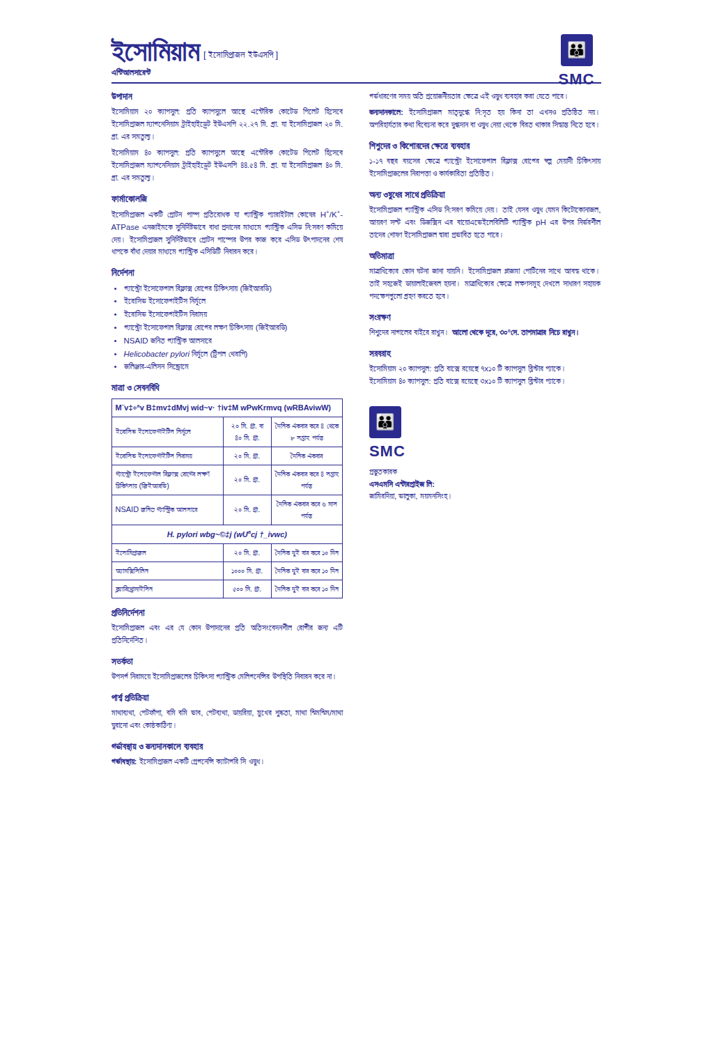👪
SMC
ইসোমিয়াম[ ইসোমিপ্রাজল ইউএসপি ]
এন্টিআলসারেন্ট
উপাদান
ইসোমিয়াম ২০ ক্যাপসুল: প্রতি ক্যাপসুলে আছে এন্টেরিক কোটেড পিলেট হিসেবে ইসোমিপ্রাজল ম্যাগনেসিয়াম ট্রাইহাইড্রেট ইউএসপি ২২.২৭ মি. গ্রা. যা ইসোমিপ্রাজল ২০ মি. গ্রা. এর সমতুল্য।
ইসোমিয়াম ৪০ ক্যাপসুল: প্রতি ক্যাপসুলে আছে এন্টেরিক কোটেড পিলেট হিসেবে ইসোমিপ্রাজল ম্যাগনেসিয়াম ট্রাইহাইড্রেট ইউএসপি ৪৪.৫৪ মি. গ্রা. যা ইসোমিপ্রাজল ৪০ মি. গ্রা. এর সমতুল্য।
ফার্মাকোলজি
ইসোমিপ্রাজল একটি প্রোটন পাম্প প্রতিরোধক যা গ্যাস্ট্রিক প্যারাইটাল কোষের H+/K+-ATPase এনজাইমকে সুনির্দিষ্টভাবে বাধা প্রদানের মাধ্যমে গ্যাস্ট্রিক এসিড নি:সরণ কমিয়ে দেয়। ইসোমিপ্রাজল সুনির্দিষ্টভাবে প্রোটন পাম্পের উপর কাজ করে এসিড উৎপাদনের শেষ ধাপকে বাঁধা দেয়ার মাধ্যমে গ্যাস্ট্রিক এসিডিটি নিবারন করে।
নির্দেশনা
গ্যাস্ট্রো ইসোফেগাল রিফ্লাক্স রোগের চিকিৎসায় (জিইআরডি)
ইরোসিভ ইসোফেগাইটিস নির্মূলে
ইরোসিভ ইসোফেগাইটিস নিরাময়
গ্যাস্ট্রো ইসোফেগাল রিফ্লাক্স রোগের লক্ষণ চিকিৎসায় (জিইআরডি)
NSAID জনিত গ্যাস্ট্রিক আলসারে
Helicobacter pylori নির্মূলে (ট্রিপল থেরাপি)
জলিঞ্জার-এলিসন সিন্ড্রোমে
মাত্রা ও সেবনবিধি
| M¨v‡÷ªv B‡mv‡dMvj wid~v· †iv‡M wPwKrmvq (wRBAviwW) |
| --- |
| ইরোসিভ ইসোফেগাইটিস নির্মূলে | ২০ মি. গ্রা. বা ৪০ মি. গ্রা. | দৈনিক একবার করে ৪ থেকে ৮ সপ্তাহ পর্যন্ত |
| ইরোসিভ ইসোফেগাইটিস নিরাময় | ২০ মি. গ্রা. | দৈনিক একবার |
| গ্যাস্ট্রো ইসোফেগাল রিফ্লাক্স রোগের লক্ষণ চিকিৎসায় (জিইআরডি) | ২০ মি. গ্রা. | দৈনিক একবার করে ৪ সপ্তাহ পর্যন্ত |
| NSAID জনিত গ্যাস্ট্রিক আলসারে | ২০ মি. গ্রা. | দৈনিক একবার করে ৬ মাস পর্যন্ত |
| H. pylori wbg~©‡j (wU a cj †_ivwc) |
| ইসোমিপ্রাজল | ২০ মি. গ্রা. | দৈনিক দুই বার করে ১০ দিন |
| অ্যামক্সিসিলিন | ১০০০ মি. গ্রা. | দৈনিক দুই বার করে ১০ দিন |
| ক্ল্যারিথ্রোমাইসিন | ৫০০ মি. গ্রা. | দৈনিক দুই বার করে ১০ দিন |
প্রতিনির্দেশনা
ইসোমিপ্রাজল এবং এর যে কোন উপাদানের প্রতি অতিসংবেদনশীল রোগীর জন্য এটি প্রতিনির্দেশিত।
সতর্কতা
উপসর্গ নিরাময়ে ইসোমিপ্রাজলের চিকিৎসা গ্যাস্ট্রিক মেলিগনেন্সির উপস্থিতি নিবারন করে না।
পার্শ্ব প্রতিক্রিয়া
মাথাব্যথা, পেটফাঁপা, বমি বমি ভাব, পেটব্যথা, ডায়রিয়া, মুখের শুষ্কতা, মাথা ঝিমঝিম/মাথা ঘুরানো এবং কোষ্ঠকাঠিণ্য।
গর্ভাবস্থায় ও স্তন্যদানকালে ব্যবহার
গর্ভাবস্থায়: ইসোমিপ্রাজল একটি প্রেগনেন্সি ক্যাটাগরি সি ওষুধ।
গর্ভধারণের সময় অতি প্রয়োজনীয়তার ক্ষেত্রে এই ওষুধ ব্যবহার করা যেতে পারে।
স্তন্যদানকালে: ইসোমিপ্রাজল মাতৃদুগ্ধে নি:সৃত হয় কিনা তা এখনও প্রতিষ্ঠিত নয়। অপরিহার্যতার কথা বিবেচনা করে দুগ্ধদান বা ওষুধ নেয়া থেকে বিরত থাকার সিদ্ধান্ত নিতে হবে।
শিশুদের ও কিশোরদের ক্ষেত্রে ব্যবহার
১-১৭ বছর বয়সের ক্ষেত্রে গ্যাস্ট্রো ইসোফেগাল রিফ্লাক্স রোগের স্বল্প মেয়াদী চিকিৎসায় ইসোমিপ্রাজলের নিরাপত্তা ও কার্যকারিতা প্রতিষ্ঠিত।
অন্য ওষুধের সাথে প্রতিক্রিয়া
ইসোমিপ্রাজল গ্যাস্ট্রিক এসিড নি:সরণ কমিয়ে দেয়। তাই যেসব ওষুধ যেমন কিটোকোনাজল, আয়রণ সল্ট এবং ডিজক্সিন এর বায়োএভেইলেবিলিটি গ্যাস্ট্রিক pH এর উপর নির্ভরশীল তাদের শোষণ ইসোমিপ্রাজল দ্বারা প্রভাবিত হতে পারে।
অতিমাত্রা
মাত্রাধিক্যের কোন ঘটনা জানা যায়নি। ইসোমিপ্রাজল প্লাজমা পোটিনের সাথে আবদ্ধ থাকে। তাই সহজেই ডায়ালাইজেবল হয়না। মাত্রাধিক্যের ক্ষেত্রে লক্ষণসমূহ দেখলে সাধারণ সহায়ক পদক্ষেপগুলো গ্রহণ করতে হবে।
সংরক্ষণ
শিশুদের নাগালের বাইরে রাখুন। আলো থেকে দূরে, ৩০°সে. তাপমাত্রার নিচে রাখুন।
সরবরাহ
ইসোমিয়াম ২০ ক্যাপসুল: প্রতি বাক্সে রয়েছে ৭x১০ টি ক্যাপসুল ব্লিস্টার প্যাকে।
ইসোমিয়াম ৪০ ক্যাপসুল: প্রতি বাক্সে রয়েছে ৩x১০ টি ক্যাপসুল ব্লিস্টার প্যাকে।
👪
SMC
প্রস্তুতকারক
এসএমসি এন্টারপ্রাইজ লি:
জামিরদিয়া, ভালুকা, ময়মনসিংহ।